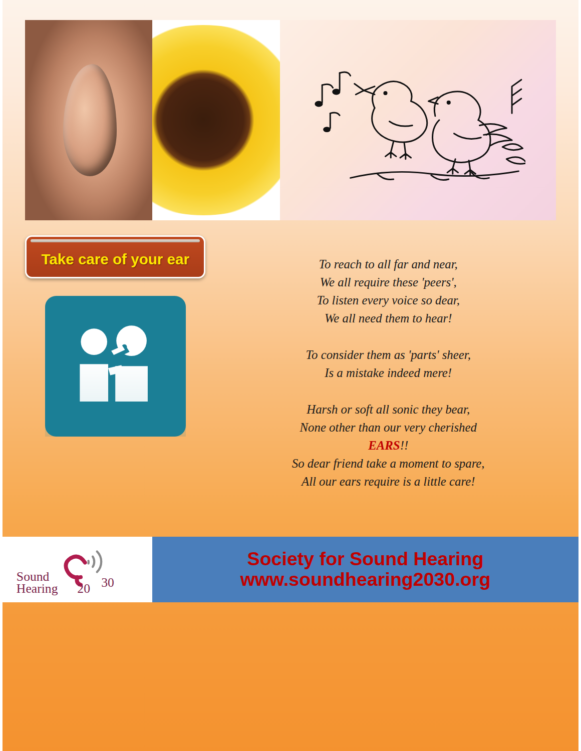Take care of your ear
To reach to all far and near,
We all require these 'peers',
To listen every voice so dear,
We all need them to hear!
To consider them as 'parts' sheer,
Is a mistake indeed mere!
Harsh or soft all sonic they bear,
None other than our very cherished
EARS!!
So dear friend take a moment to spare,
All our ears require is a little care!
Sound Hearing 20 30
Society for Sound Hearing
www.soundhearing2030.org